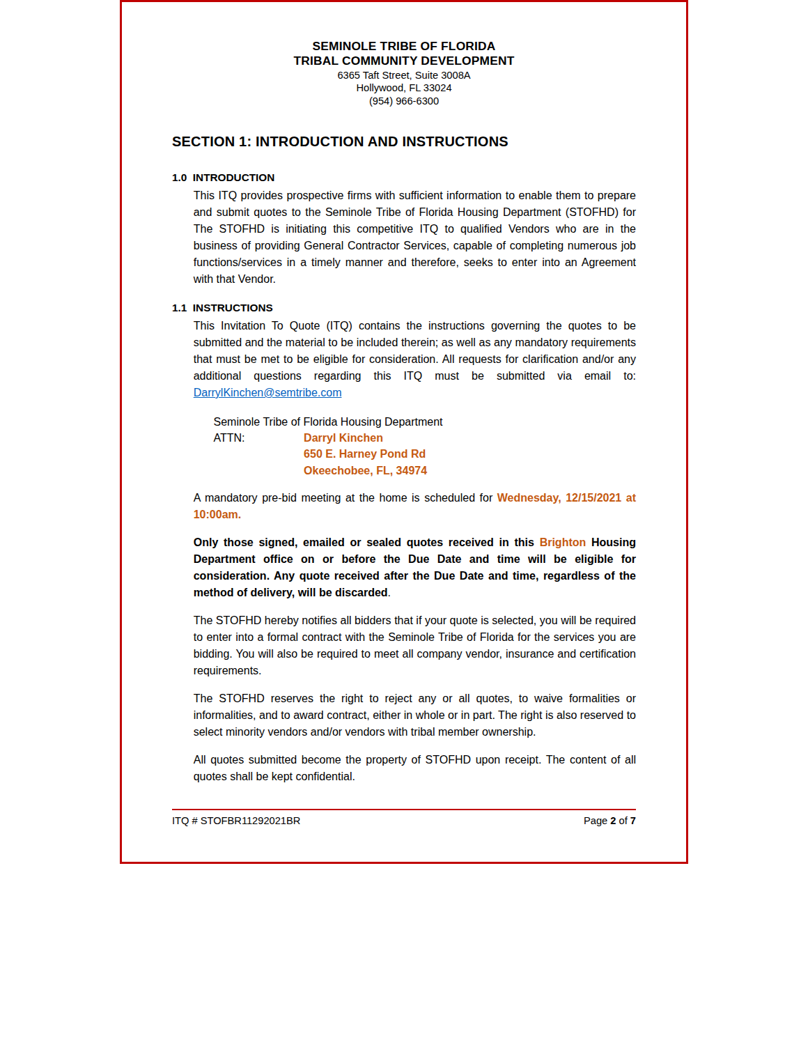SEMINOLE TRIBE OF FLORIDA
TRIBAL COMMUNITY DEVELOPMENT
6365 Taft Street, Suite 3008A
Hollywood, FL 33024
(954) 966-6300
SECTION 1: INTRODUCTION AND INSTRUCTIONS
1.0 INTRODUCTION
This ITQ provides prospective firms with sufficient information to enable them to prepare and submit quotes to the Seminole Tribe of Florida Housing Department (STOFHD) for The STOFHD is initiating this competitive ITQ to qualified Vendors who are in the business of providing General Contractor Services, capable of completing numerous job functions/services in a timely manner and therefore, seeks to enter into an Agreement with that Vendor.
1.1 INSTRUCTIONS
This Invitation To Quote (ITQ) contains the instructions governing the quotes to be submitted and the material to be included therein; as well as any mandatory requirements that must be met to be eligible for consideration. All requests for clarification and/or any additional questions regarding this ITQ must be submitted via email to: DarrylKinchen@semtribe.com
Seminole Tribe of Florida Housing Department
ATTN:
Darryl Kinchen
650 E. Harney Pond Rd
Okeechobee, FL, 34974
A mandatory pre-bid meeting at the home is scheduled for Wednesday, 12/15/2021 at 10:00am.
Only those signed, emailed or sealed quotes received in this Brighton Housing Department office on or before the Due Date and time will be eligible for consideration. Any quote received after the Due Date and time, regardless of the method of delivery, will be discarded.
The STOFHD hereby notifies all bidders that if your quote is selected, you will be required to enter into a formal contract with the Seminole Tribe of Florida for the services you are bidding. You will also be required to meet all company vendor, insurance and certification requirements.
The STOFHD reserves the right to reject any or all quotes, to waive formalities or informalities, and to award contract, either in whole or in part. The right is also reserved to select minority vendors and/or vendors with tribal member ownership.
All quotes submitted become the property of STOFHD upon receipt. The content of all quotes shall be kept confidential.
ITQ # STOFBR11292021BR
Page 2 of 7